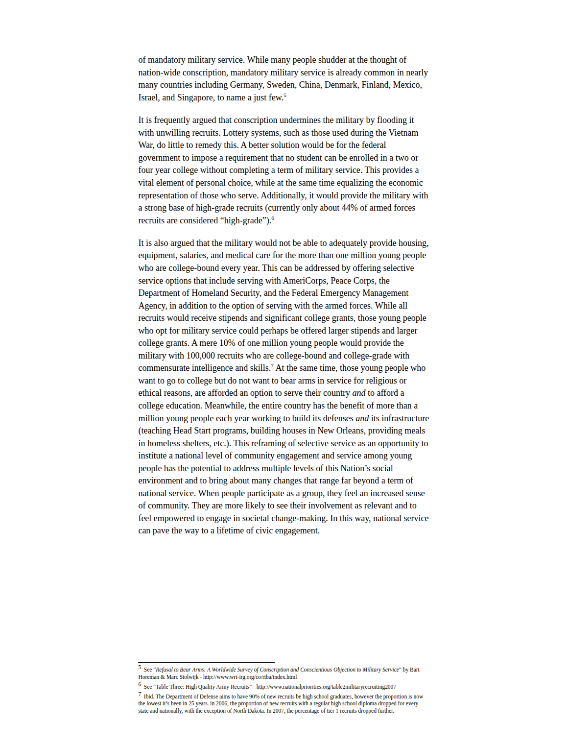of mandatory military service. While many people shudder at the thought of nation-wide conscription, mandatory military service is already common in nearly many countries including Germany, Sweden, China, Denmark, Finland, Mexico, Israel, and Singapore, to name a just few.5
It is frequently argued that conscription undermines the military by flooding it with unwilling recruits. Lottery systems, such as those used during the Vietnam War, do little to remedy this. A better solution would be for the federal government to impose a requirement that no student can be enrolled in a two or four year college without completing a term of military service. This provides a vital element of personal choice, while at the same time equalizing the economic representation of those who serve. Additionally, it would provide the military with a strong base of high-grade recruits (currently only about 44% of armed forces recruits are considered “high-grade”).6
It is also argued that the military would not be able to adequately provide housing, equipment, salaries, and medical care for the more than one million young people who are college-bound every year. This can be addressed by offering selective service options that include serving with AmeriCorps, Peace Corps, the Department of Homeland Security, and the Federal Emergency Management Agency, in addition to the option of serving with the armed forces. While all recruits would receive stipends and significant college grants, those young people who opt for military service could perhaps be offered larger stipends and larger college grants. A mere 10% of one million young people would provide the military with 100,000 recruits who are college-bound and college-grade with commensurate intelligence and skills.7 At the same time, those young people who want to go to college but do not want to bear arms in service for religious or ethical reasons, are afforded an option to serve their country and to afford a college education. Meanwhile, the entire country has the benefit of more than a million young people each year working to build its defenses and its infrastructure (teaching Head Start programs, building houses in New Orleans, providing meals in homeless shelters, etc.). This reframing of selective service as an opportunity to institute a national level of community engagement and service among young people has the potential to address multiple levels of this Nation’s social environment and to bring about many changes that range far beyond a term of national service. When people participate as a group, they feel an increased sense of community. They are more likely to see their involvement as relevant and to feel empowered to engage in societal change-making. In this way, national service can pave the way to a lifetime of civic engagement.
5 See “Refusal to Bear Arms: A Worldwide Survey of Conscription and Conscientious Objection to Military Service” by Bart Horeman & Marc Stolwijk - http://www.wri-irg.org/co/rtba/index.html
6 See “Table Three: High Quality Army Recruits” - http://www.nationalpriorities.org/table2militaryrecruiting2007
7 Ibid. The Department of Defense aims to have 90% of new recruits be high school graduates, however the proportion is now the lowest it’s been in 25 years. in 2006, the proportion of new recruits with a regular high school diploma dropped for every state and nationally, with the exception of North Dakota. In 2007, the percentage of tier 1 recruits dropped further.